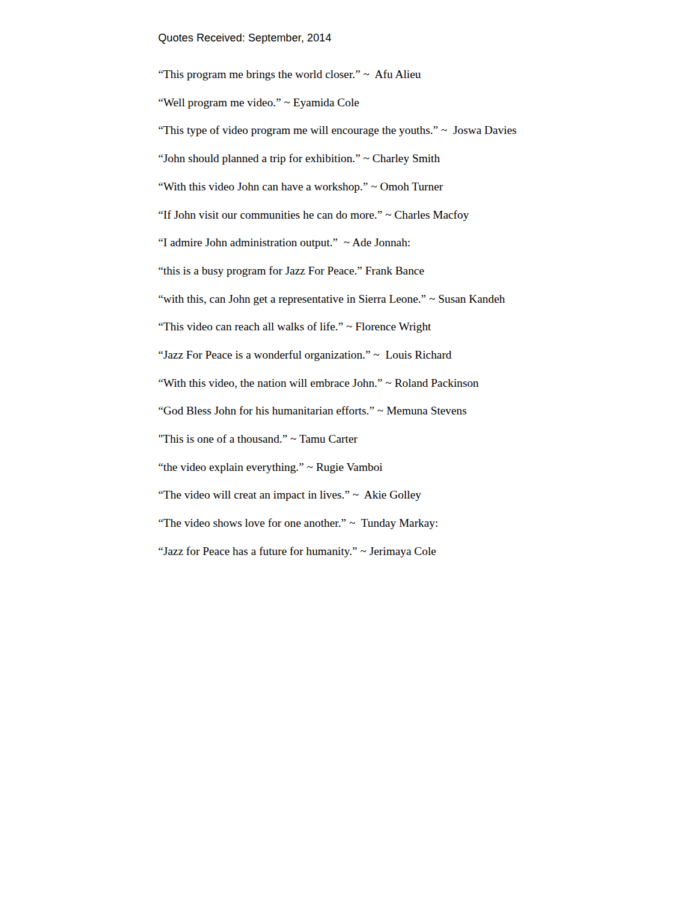Quotes Received: September, 2014
“This program me brings the world closer.” ~ Afu Alieu
“Well program me video.” ~ Eyamida Cole
“This type of video program me will encourage the youths.” ~ Joswa Davies
“John should planned a trip for exhibition.” ~ Charley Smith
“With this video John can have a workshop.” ~ Omoh Turner
“If John visit our communities he can do more.” ~ Charles Macfoy
“I admire John administration output.” ~ Ade Jonnah:
“this is a busy program for Jazz For Peace.” Frank Bance
“with this, can John get a representative in Sierra Leone.” ~ Susan Kandeh
“This video can reach all walks of life.” ~ Florence Wright
“Jazz For Peace is a wonderful organization.” ~ Louis Richard
“With this video, the nation will embrace John.” ~ Roland Packinson
“God Bless John for his humanitarian efforts.” ~ Memuna Stevens
"This is one of a thousand.” ~ Tamu Carter
“the video explain everything.” ~ Rugie Vamboi
“The video will creat an impact in lives.” ~ Akie Golley
“The video shows love for one another.” ~ Tunday Markay:
“Jazz for Peace has a future for humanity.” ~ Jerimaya Cole